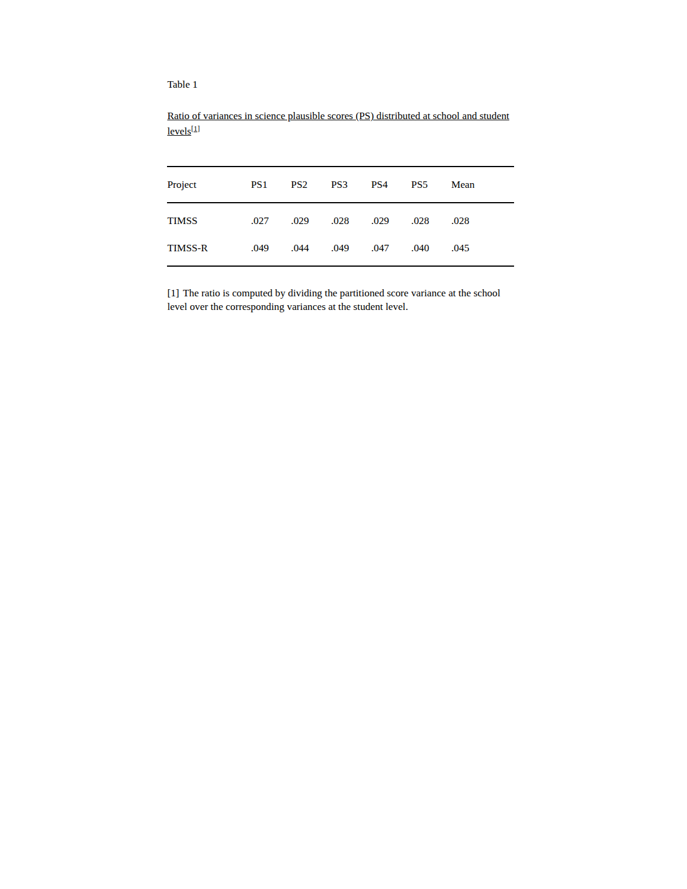Table 1
Ratio of variances in science plausible scores (PS) distributed at school and student levels[1]
| Project | PS1 | PS2 | PS3 | PS4 | PS5 | Mean |
| --- | --- | --- | --- | --- | --- | --- |
| TIMSS | .027 | .029 | .028 | .029 | .028 | .028 |
| TIMSS-R | .049 | .044 | .049 | .047 | .040 | .045 |
[1] The ratio is computed by dividing the partitioned score variance at the school level over the corresponding variances at the student level.